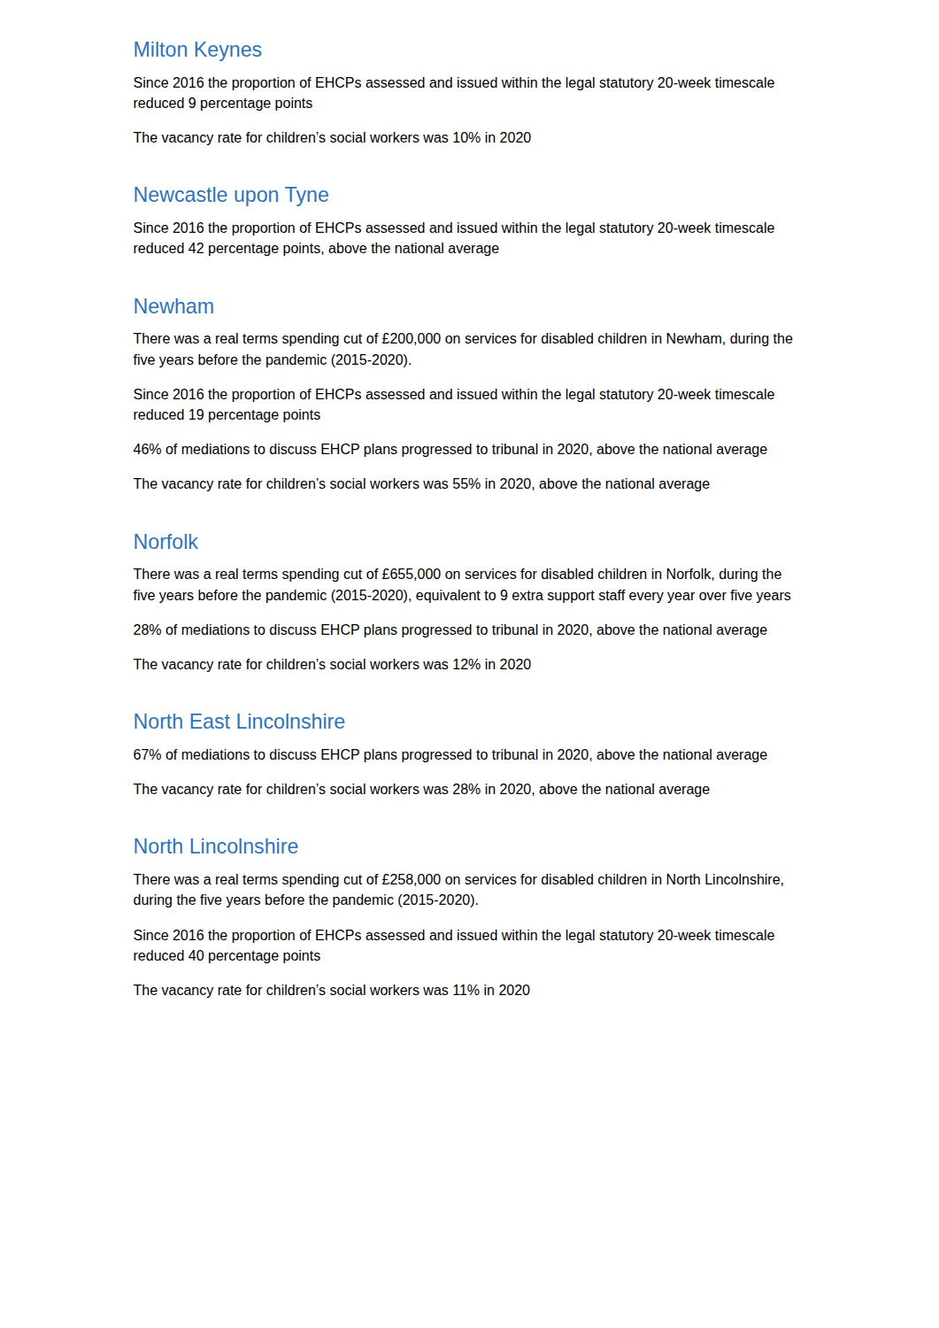Milton Keynes
Since 2016 the proportion of EHCPs assessed and issued within the legal statutory 20-week timescale reduced 9 percentage points
The vacancy rate for children’s social workers was 10% in 2020
Newcastle upon Tyne
Since 2016 the proportion of EHCPs assessed and issued within the legal statutory 20-week timescale reduced 42 percentage points, above the national average
Newham
There was a real terms spending cut of £200,000 on services for disabled children in Newham, during the five years before the pandemic (2015-2020).
Since 2016 the proportion of EHCPs assessed and issued within the legal statutory 20-week timescale reduced 19 percentage points
46% of mediations to discuss EHCP plans progressed to tribunal in 2020, above the national average
The vacancy rate for children’s social workers was 55% in 2020, above the national average
Norfolk
There was a real terms spending cut of £655,000 on services for disabled children in Norfolk, during the five years before the pandemic (2015-2020), equivalent to 9 extra support staff every year over five years
28% of mediations to discuss EHCP plans progressed to tribunal in 2020, above the national average
The vacancy rate for children’s social workers was 12% in 2020
North East Lincolnshire
67% of mediations to discuss EHCP plans progressed to tribunal in 2020, above the national average
The vacancy rate for children’s social workers was 28% in 2020, above the national average
North Lincolnshire
There was a real terms spending cut of £258,000 on services for disabled children in North Lincolnshire, during the five years before the pandemic (2015-2020).
Since 2016 the proportion of EHCPs assessed and issued within the legal statutory 20-week timescale reduced 40 percentage points
The vacancy rate for children’s social workers was 11% in 2020